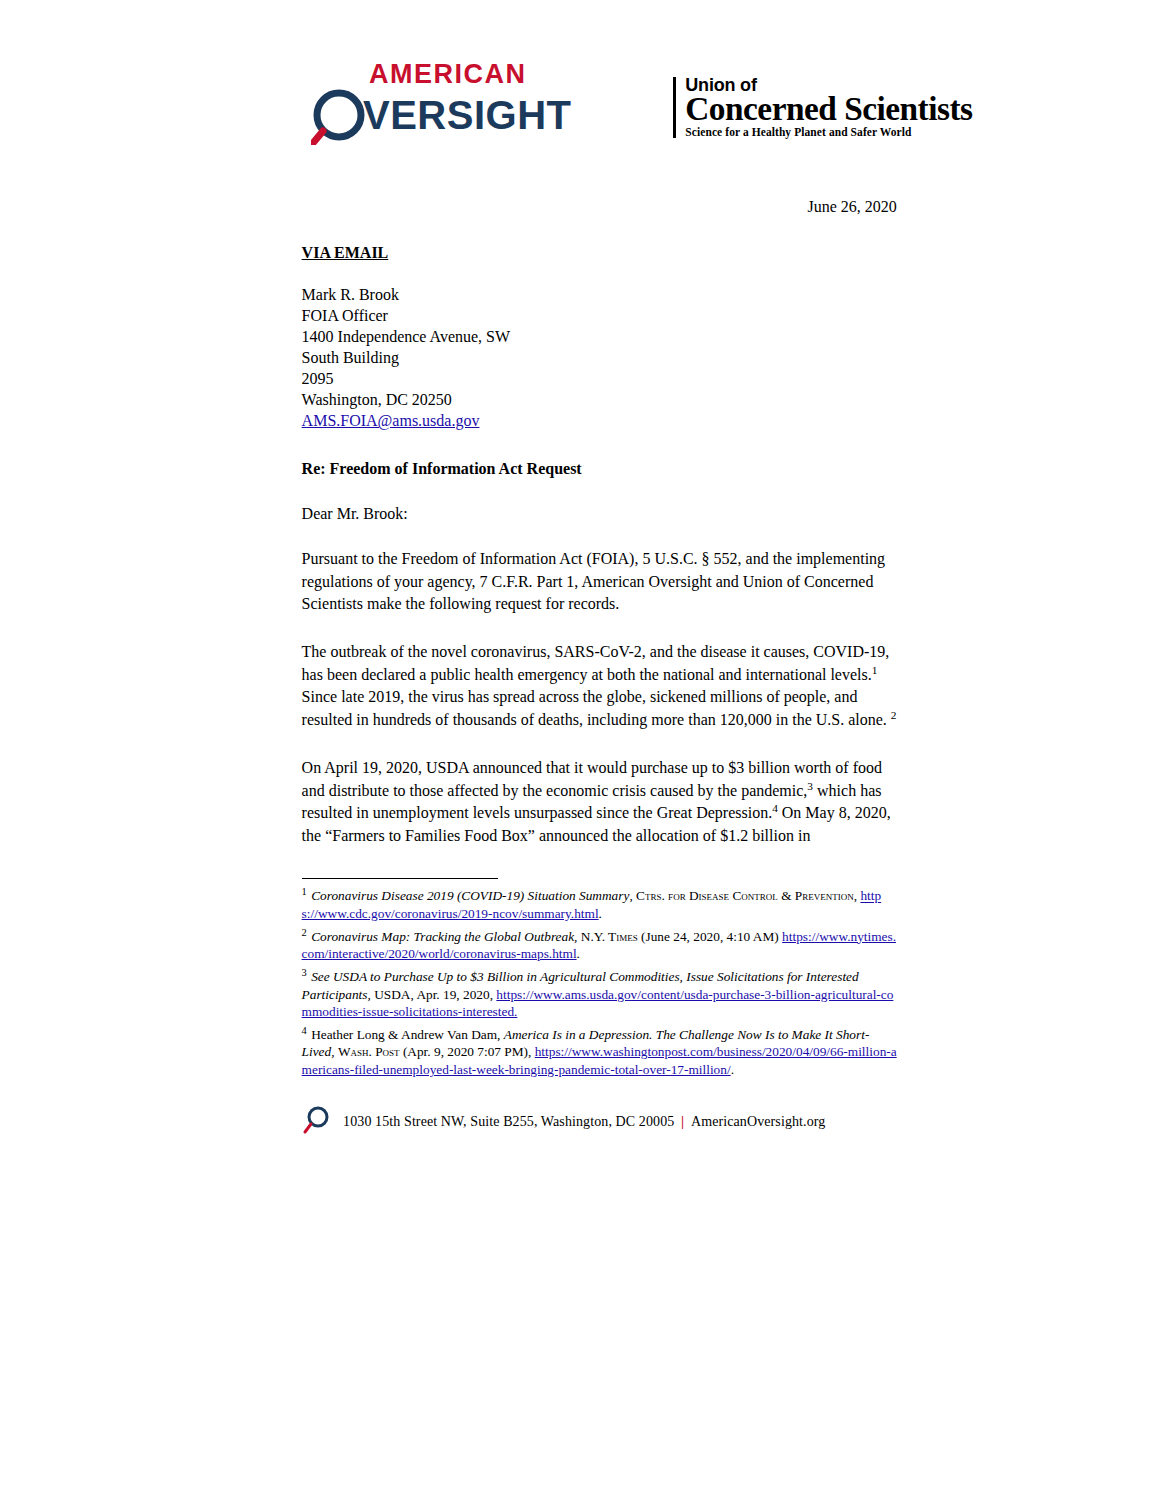AMERICAN VERSIGHT
Union of
Concerned Scientists
Science for a Healthy Planet and Safer World
June 26, 2020
VIA EMAIL
Mark R. Brook
FOIA Officer
1400 Independence Avenue, SW
South Building
2095
Washington, DC 20250
AMS.FOIA@ams.usda.gov
Re: Freedom of Information Act Request
Dear Mr. Brook:
Pursuant to the Freedom of Information Act (FOIA), 5 U.S.C. § 552, and the implementing regulations of your agency, 7 C.F.R. Part 1, American Oversight and Union of Concerned Scientists make the following request for records.
The outbreak of the novel coronavirus, SARS-CoV-2, and the disease it causes, COVID-19, has been declared a public health emergency at both the national and international levels.1 Since late 2019, the virus has spread across the globe, sickened millions of people, and resulted in hundreds of thousands of deaths, including more than 120,000 in the U.S. alone. 2
On April 19, 2020, USDA announced that it would purchase up to $3 billion worth of food and distribute to those affected by the economic crisis caused by the pandemic,3 which has resulted in unemployment levels unsurpassed since the Great Depression.4 On May 8, 2020, the “Farmers to Families Food Box” announced the allocation of $1.2 billion in
1 Coronavirus Disease 2019 (COVID-19) Situation Summary, Ctrs. for Disease Control & Prevention, https://www.cdc.gov/coronavirus/2019-ncov/summary.html.
2 Coronavirus Map: Tracking the Global Outbreak, N.Y. Times (June 24, 2020, 4:10 AM) https://www.nytimes.com/interactive/2020/world/coronavirus-maps.html.
3 See USDA to Purchase Up to $3 Billion in Agricultural Commodities, Issue Solicitations for Interested Participants, USDA, Apr. 19, 2020, https://www.ams.usda.gov/content/usda-purchase-3-billion-agricultural-commodities-issue-solicitations-interested.
4 Heather Long & Andrew Van Dam, America Is in a Depression. The Challenge Now Is to Make It Short-Lived, Wash. Post (Apr. 9, 2020 7:07 PM), https://www.washingtonpost.com/business/2020/04/09/66-million-americans-filed-unemployed-last-week-bringing-pandemic-total-over-17-million/.
1030 15th Street NW, Suite B255, Washington, DC 20005|AmericanOversight.org